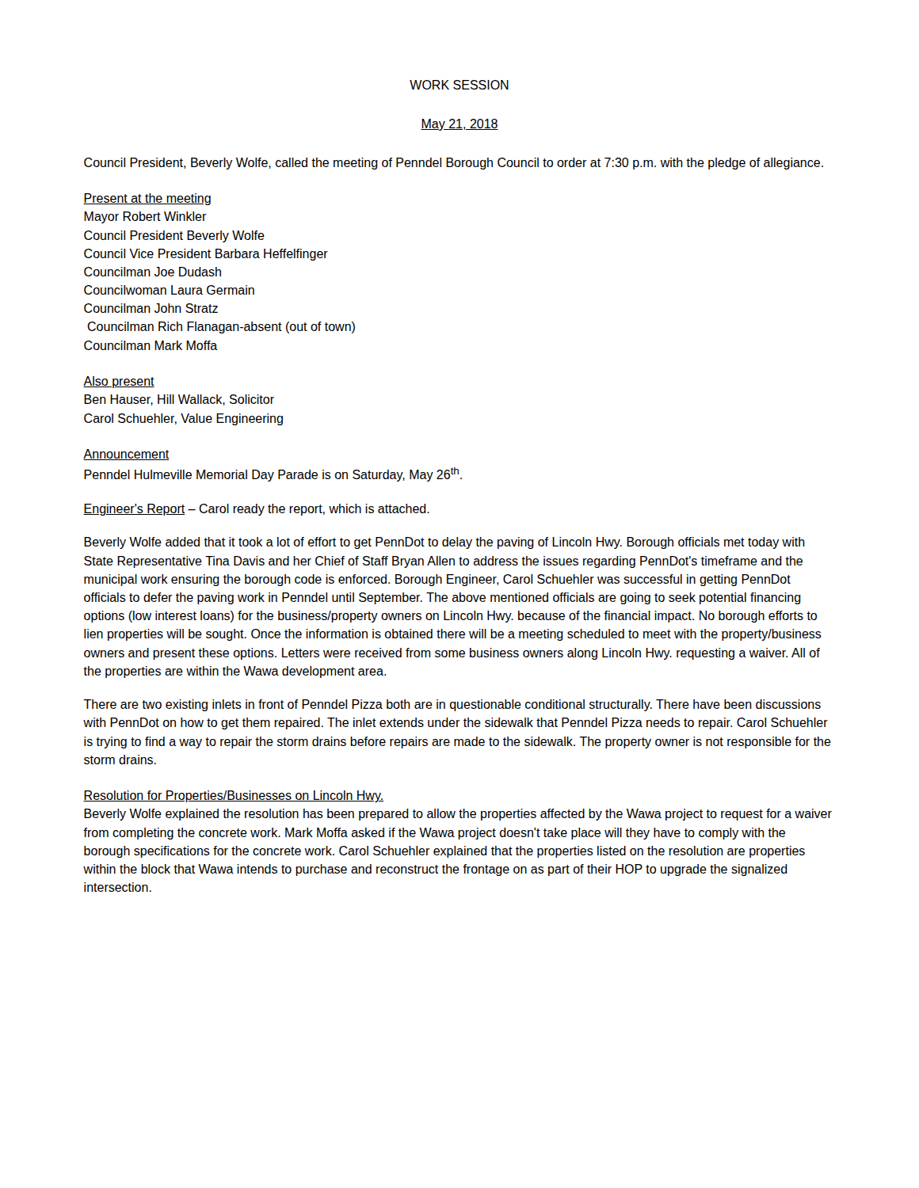WORK SESSION May 21, 2018
Council President, Beverly Wolfe, called the meeting of Penndel Borough Council to order at 7:30 p.m. with the pledge of allegiance.
Present at the meeting
Mayor Robert Winkler
Council President Beverly Wolfe
Council Vice President Barbara Heffelfinger
Councilman Joe Dudash
Councilwoman Laura Germain
Councilman John Stratz
Councilman Rich Flanagan-absent (out of town)
Councilman Mark Moffa
Also present
Ben Hauser, Hill Wallack, Solicitor
Carol Schuehler, Value Engineering
Announcement
Penndel Hulmeville Memorial Day Parade is on Saturday, May 26th.
Engineer's Report – Carol ready the report, which is attached.
Beverly Wolfe added that it took a lot of effort to get PennDot to delay the paving of Lincoln Hwy. Borough officials met today with State Representative Tina Davis and her Chief of Staff Bryan Allen to address the issues regarding PennDot's timeframe and the municipal work ensuring the borough code is enforced. Borough Engineer, Carol Schuehler was successful in getting PennDot officials to defer the paving work in Penndel until September. The above mentioned officials are going to seek potential financing options (low interest loans) for the business/property owners on Lincoln Hwy. because of the financial impact. No borough efforts to lien properties will be sought. Once the information is obtained there will be a meeting scheduled to meet with the property/business owners and present these options. Letters were received from some business owners along Lincoln Hwy. requesting a waiver. All of the properties are within the Wawa development area.
There are two existing inlets in front of Penndel Pizza both are in questionable conditional structurally. There have been discussions with PennDot on how to get them repaired. The inlet extends under the sidewalk that Penndel Pizza needs to repair. Carol Schuehler is trying to find a way to repair the storm drains before repairs are made to the sidewalk. The property owner is not responsible for the storm drains.
Resolution for Properties/Businesses on Lincoln Hwy.
Beverly Wolfe explained the resolution has been prepared to allow the properties affected by the Wawa project to request for a waiver from completing the concrete work. Mark Moffa asked if the Wawa project doesn't take place will they have to comply with the borough specifications for the concrete work. Carol Schuehler explained that the properties listed on the resolution are properties within the block that Wawa intends to purchase and reconstruct the frontage on as part of their HOP to upgrade the signalized intersection.